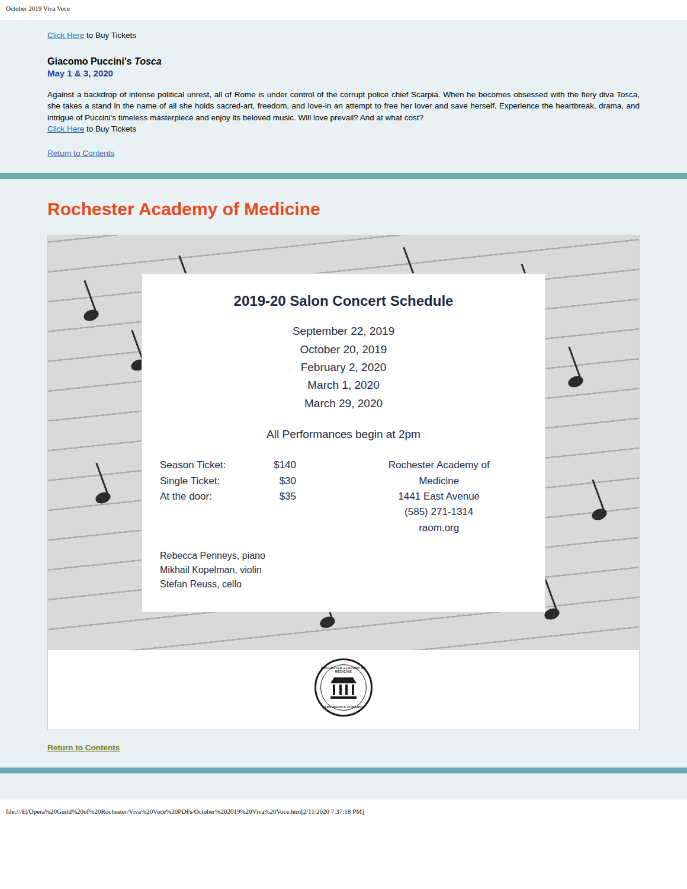October 2019 Viva Voce
Click Here to Buy Tickets
Giacomo Puccini's Tosca
May 1 & 3, 2020
Against a backdrop of intense political unrest, all of Rome is under control of the corrupt police chief Scarpia. When he becomes obsessed with the fiery diva Tosca, she takes a stand in the name of all she holds sacred-art, freedom, and love-in an attempt to free her lover and save herself. Experience the heartbreak, drama, and intrigue of Puccini's timeless masterpiece and enjoy its beloved music. Will love prevail? And at what cost?
Click Here to Buy Tickets
Return to Contents
Rochester Academy of Medicine
2019-20 Salon Concert Schedule
September 22, 2019
October 20, 2019
February 2, 2020
March 1, 2020
March 29, 2020
All Performances begin at 2pm
Season Ticket:$140
Single Ticket:$30
At the door:$35
Rochester Academy of
Medicine
1441 East Avenue
(585) 271-1314
raom.org
Rebecca Penneys, piano
Mikhail Kopelman, violin
Stefan Reuss, cello
ROCHESTER ACADEMY OF MEDICINE
ARS MEDICA CURANDI
Return to Contents
file:///E|/Opera%20Guild%20of%20Rochester/Viva%20Voce%20PDFs/October%202019%20Viva%20Voce.htm[2/11/2020 7:37:18 PM]